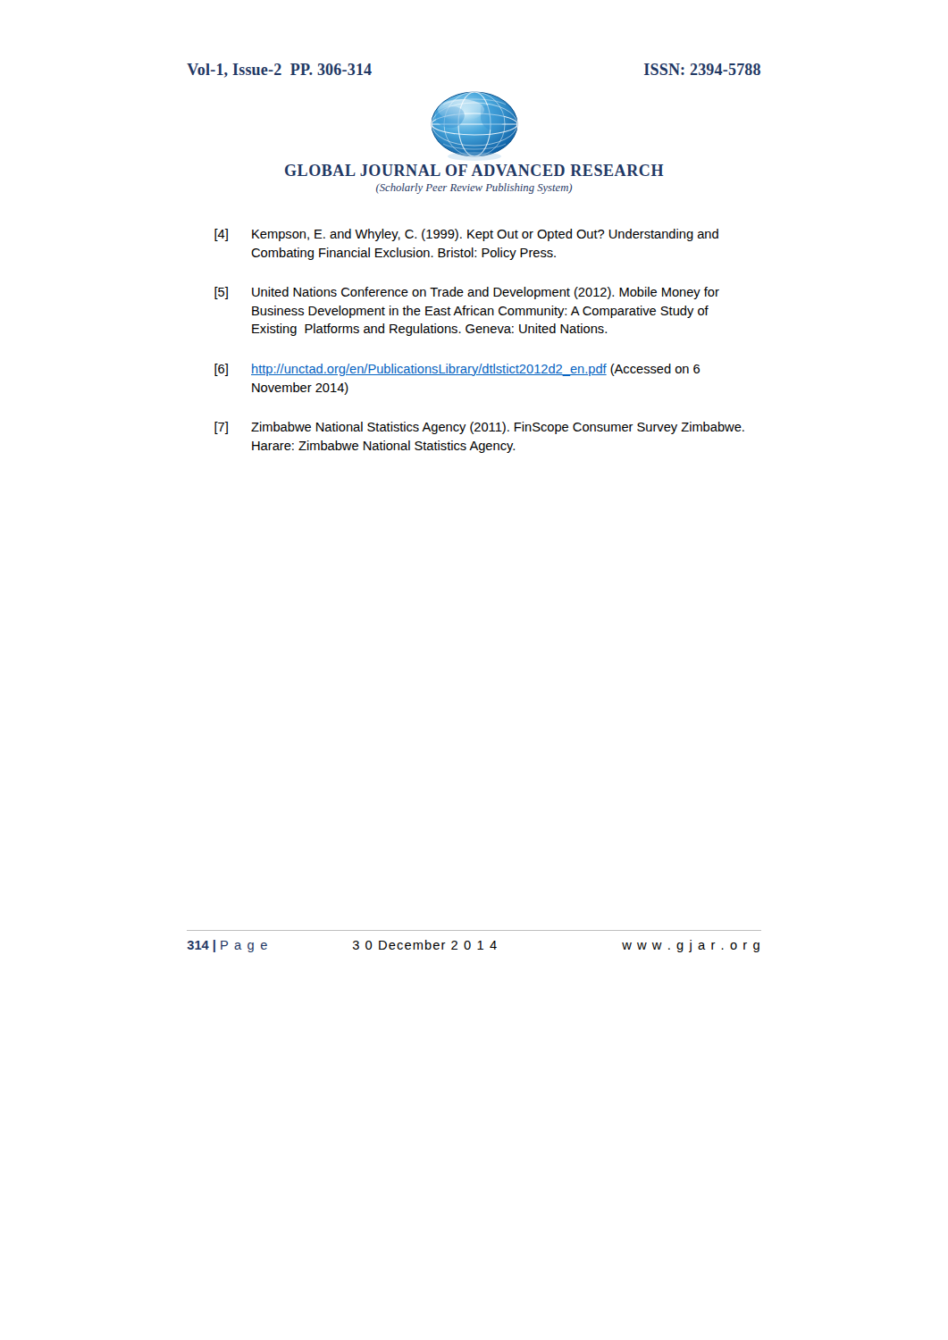Vol-1, Issue-2 PP. 306-314
ISSN: 2394-5788
GLOBAL JOURNAL OF ADVANCED RESEARCH
(Scholarly Peer Review Publishing System)
[4] Kempson, E. and Whyley, C. (1999). Kept Out or Opted Out? Understanding and Combating Financial Exclusion. Bristol: Policy Press.
[5] United Nations Conference on Trade and Development (2012). Mobile Money for Business Development in the East African Community: A Comparative Study of Existing Platforms and Regulations. Geneva: United Nations.
[6] http://unctad.org/en/PublicationsLibrary/dtlstict2012d2_en.pdf (Accessed on 6 November 2014)
[7] Zimbabwe National Statistics Agency (2011). FinScope Consumer Survey Zimbabwe. Harare: Zimbabwe National Statistics Agency.
314 | P a g e
3 0 December 2 0 1 4
w w w . g j a r . o r g